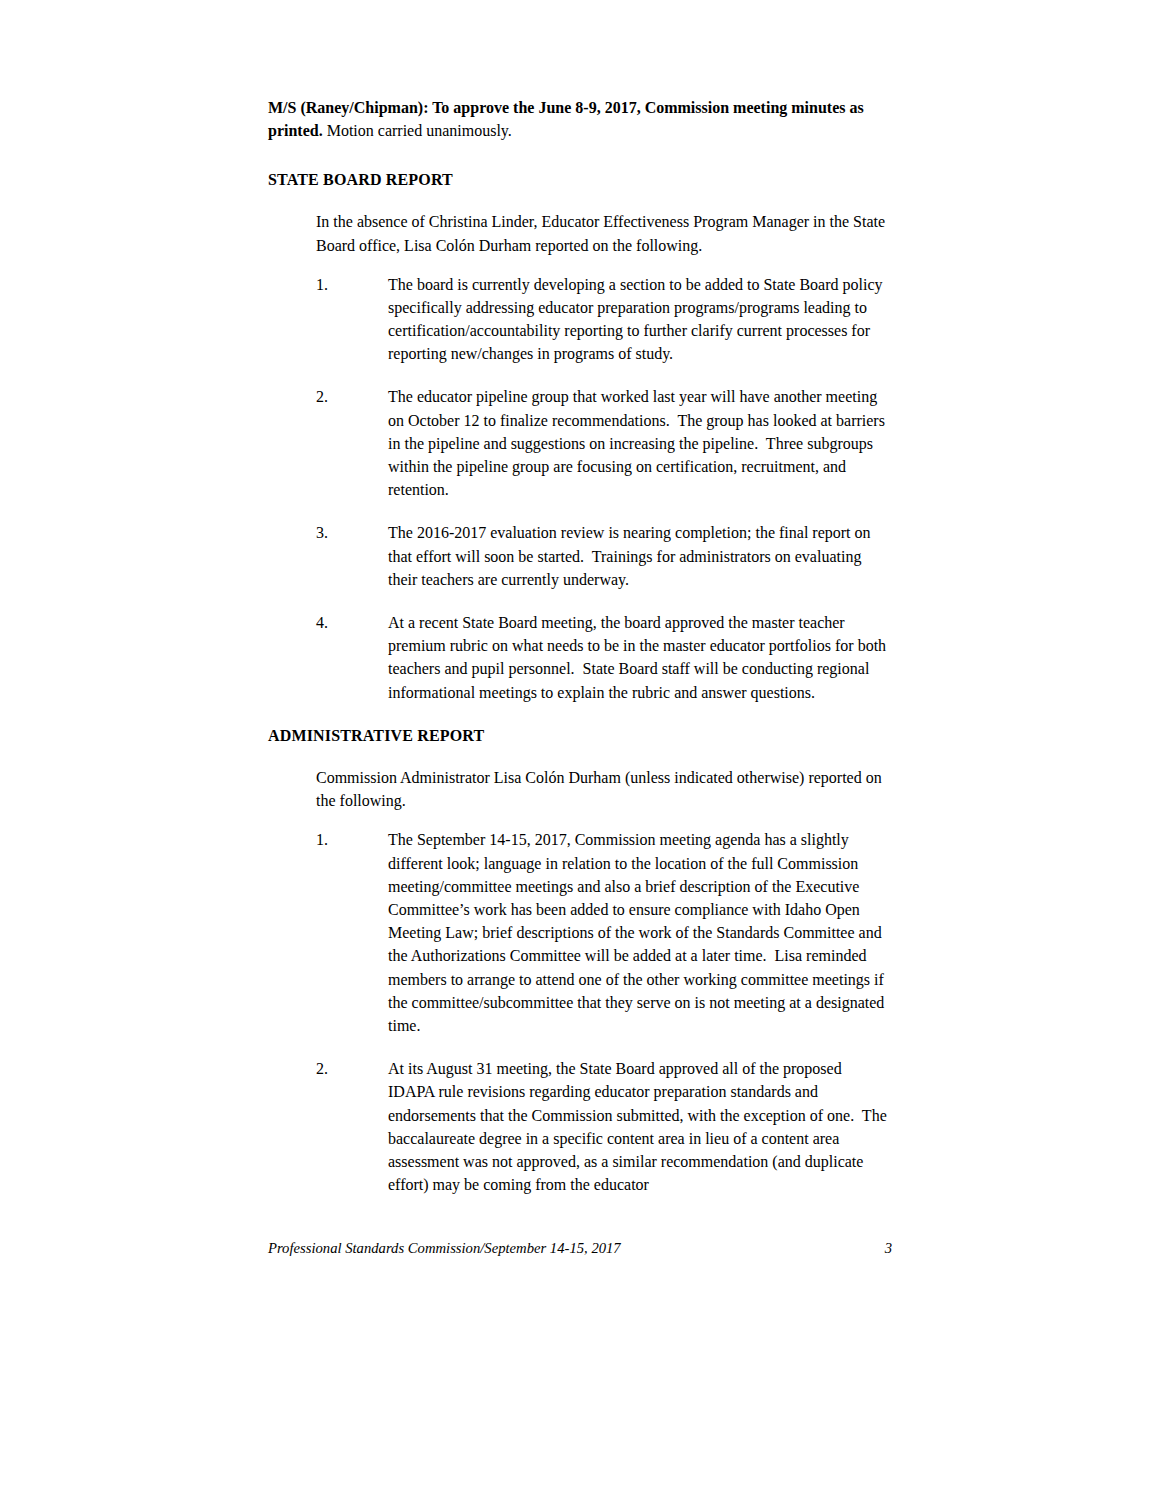M/S (Raney/Chipman): To approve the June 8-9, 2017, Commission meeting minutes as printed. Motion carried unanimously.
STATE BOARD REPORT
In the absence of Christina Linder, Educator Effectiveness Program Manager in the State Board office, Lisa Colón Durham reported on the following.
1. The board is currently developing a section to be added to State Board policy specifically addressing educator preparation programs/programs leading to certification/accountability reporting to further clarify current processes for reporting new/changes in programs of study.
2. The educator pipeline group that worked last year will have another meeting on October 12 to finalize recommendations. The group has looked at barriers in the pipeline and suggestions on increasing the pipeline. Three subgroups within the pipeline group are focusing on certification, recruitment, and retention.
3. The 2016-2017 evaluation review is nearing completion; the final report on that effort will soon be started. Trainings for administrators on evaluating their teachers are currently underway.
4. At a recent State Board meeting, the board approved the master teacher premium rubric on what needs to be in the master educator portfolios for both teachers and pupil personnel. State Board staff will be conducting regional informational meetings to explain the rubric and answer questions.
ADMINISTRATIVE REPORT
Commission Administrator Lisa Colón Durham (unless indicated otherwise) reported on the following.
1. The September 14-15, 2017, Commission meeting agenda has a slightly different look; language in relation to the location of the full Commission meeting/committee meetings and also a brief description of the Executive Committee’s work has been added to ensure compliance with Idaho Open Meeting Law; brief descriptions of the work of the Standards Committee and the Authorizations Committee will be added at a later time. Lisa reminded members to arrange to attend one of the other working committee meetings if the committee/subcommittee that they serve on is not meeting at a designated time.
2. At its August 31 meeting, the State Board approved all of the proposed IDAPA rule revisions regarding educator preparation standards and endorsements that the Commission submitted, with the exception of one. The baccalaureate degree in a specific content area in lieu of a content area assessment was not approved, as a similar recommendation (and duplicate effort) may be coming from the educator
Professional Standards Commission/September 14-15, 2017 3